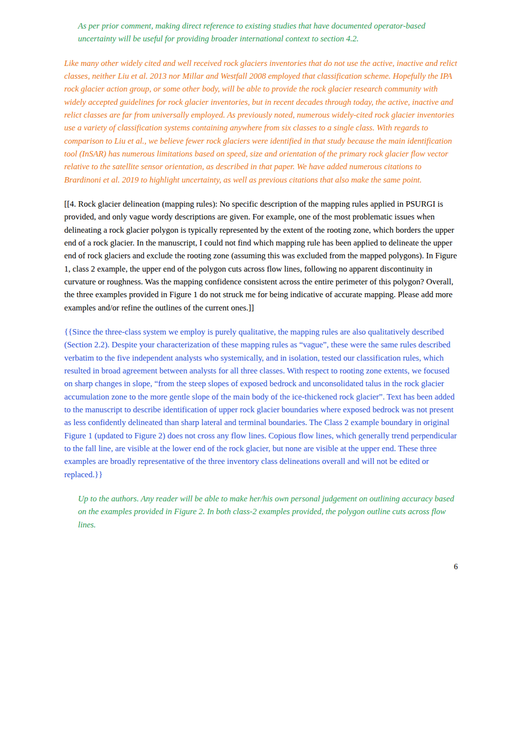As per prior comment, making direct reference to existing studies that have documented operator-based uncertainty will be useful for providing broader international context to section 4.2.
Like many other widely cited and well received rock glaciers inventories that do not use the active, inactive and relict classes, neither Liu et al. 2013 nor Millar and Westfall 2008 employed that classification scheme. Hopefully the IPA rock glacier action group, or some other body, will be able to provide the rock glacier research community with widely accepted guidelines for rock glacier inventories, but in recent decades through today, the active, inactive and relict classes are far from universally employed. As previously noted, numerous widely-cited rock glacier inventories use a variety of classification systems containing anywhere from six classes to a single class. With regards to comparison to Liu et al., we believe fewer rock glaciers were identified in that study because the main identification tool (InSAR) has numerous limitations based on speed, size and orientation of the primary rock glacier flow vector relative to the satellite sensor orientation, as described in that paper. We have added numerous citations to Brardinoni et al. 2019 to highlight uncertainty, as well as previous citations that also make the same point.
[[4. Rock glacier delineation (mapping rules): No specific description of the mapping rules applied in PSURGI is provided, and only vague wordy descriptions are given. For example, one of the most problematic issues when delineating a rock glacier polygon is typically represented by the extent of the rooting zone, which borders the upper end of a rock glacier. In the manuscript, I could not find which mapping rule has been applied to delineate the upper end of rock glaciers and exclude the rooting zone (assuming this was excluded from the mapped polygons). In Figure 1, class 2 example, the upper end of the polygon cuts across flow lines, following no apparent discontinuity in curvature or roughness. Was the mapping confidence consistent across the entire perimeter of this polygon? Overall, the three examples provided in Figure 1 do not struck me for being indicative of accurate mapping. Please add more examples and/or refine the outlines of the current ones.]]
{{Since the three-class system we employ is purely qualitative, the mapping rules are also qualitatively described (Section 2.2). Despite your characterization of these mapping rules as “vague”, these were the same rules described verbatim to the five independent analysts who systemically, and in isolation, tested our classification rules, which resulted in broad agreement between analysts for all three classes. With respect to rooting zone extents, we focused on sharp changes in slope, “from the steep slopes of exposed bedrock and unconsolidated talus in the rock glacier accumulation zone to the more gentle slope of the main body of the ice-thickened rock glacier”. Text has been added to the manuscript to describe identification of upper rock glacier boundaries where exposed bedrock was not present as less confidently delineated than sharp lateral and terminal boundaries. The Class 2 example boundary in original Figure 1 (updated to Figure 2) does not cross any flow lines. Copious flow lines, which generally trend perpendicular to the fall line, are visible at the lower end of the rock glacier, but none are visible at the upper end. These three examples are broadly representative of the three inventory class delineations overall and will not be edited or replaced.}}
Up to the authors. Any reader will be able to make her/his own personal judgement on outlining accuracy based on the examples provided in Figure 2. In both class-2 examples provided, the polygon outline cuts across flow lines.
6